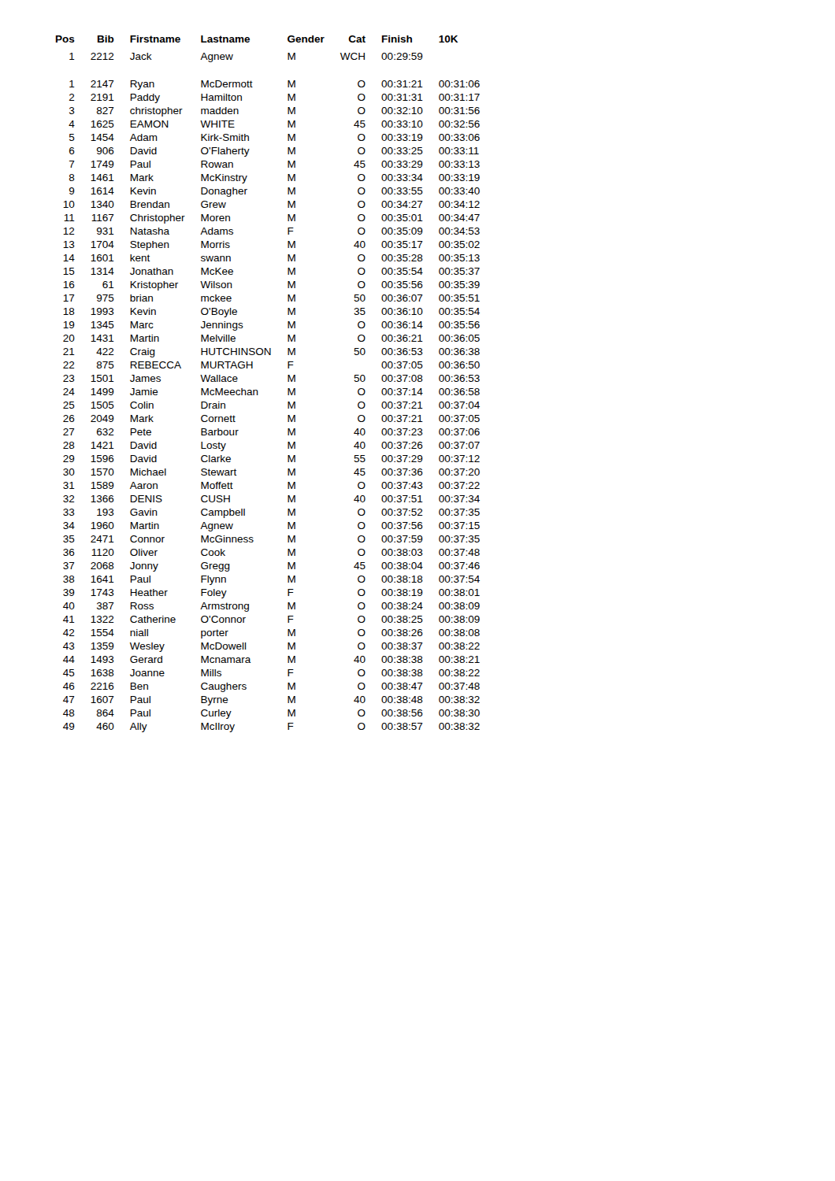| Pos | Bib | Firstname | Lastname | Gender | Cat | Finish | 10K |
| --- | --- | --- | --- | --- | --- | --- | --- |
| 1 | 2212 | Jack | Agnew | M | WCH | 00:29:59 | |
| 1 | 2147 | Ryan | McDermott | M | O | 00:31:21 | 00:31:06 |
| 2 | 2191 | Paddy | Hamilton | M | O | 00:31:31 | 00:31:17 |
| 3 | 827 | christopher | madden | M | O | 00:32:10 | 00:31:56 |
| 4 | 1625 | EAMON | WHITE | M | 45 | 00:33:10 | 00:32:56 |
| 5 | 1454 | Adam | Kirk-Smith | M | O | 00:33:19 | 00:33:06 |
| 6 | 906 | David | O'Flaherty | M | O | 00:33:25 | 00:33:11 |
| 7 | 1749 | Paul | Rowan | M | 45 | 00:33:29 | 00:33:13 |
| 8 | 1461 | Mark | McKinstry | M | O | 00:33:34 | 00:33:19 |
| 9 | 1614 | Kevin | Donagher | M | O | 00:33:55 | 00:33:40 |
| 10 | 1340 | Brendan | Grew | M | O | 00:34:27 | 00:34:12 |
| 11 | 1167 | Christopher | Moren | M | O | 00:35:01 | 00:34:47 |
| 12 | 931 | Natasha | Adams | F | O | 00:35:09 | 00:34:53 |
| 13 | 1704 | Stephen | Morris | M | 40 | 00:35:17 | 00:35:02 |
| 14 | 1601 | kent | swann | M | O | 00:35:28 | 00:35:13 |
| 15 | 1314 | Jonathan | McKee | M | O | 00:35:54 | 00:35:37 |
| 16 | 61 | Kristopher | Wilson | M | O | 00:35:56 | 00:35:39 |
| 17 | 975 | brian | mckee | M | 50 | 00:36:07 | 00:35:51 |
| 18 | 1993 | Kevin | O'Boyle | M | 35 | 00:36:10 | 00:35:54 |
| 19 | 1345 | Marc | Jennings | M | O | 00:36:14 | 00:35:56 |
| 20 | 1431 | Martin | Melville | M | O | 00:36:21 | 00:36:05 |
| 21 | 422 | Craig | HUTCHINSON | M | 50 | 00:36:53 | 00:36:38 |
| 22 | 875 | REBECCA | MURTAGH | F | | 00:37:05 | 00:36:50 |
| 23 | 1501 | James | Wallace | M | 50 | 00:37:08 | 00:36:53 |
| 24 | 1499 | Jamie | McMeechan | M | O | 00:37:14 | 00:36:58 |
| 25 | 1505 | Colin | Drain | M | O | 00:37:21 | 00:37:04 |
| 26 | 2049 | Mark | Cornett | M | O | 00:37:21 | 00:37:05 |
| 27 | 632 | Pete | Barbour | M | 40 | 00:37:23 | 00:37:06 |
| 28 | 1421 | David | Losty | M | 40 | 00:37:26 | 00:37:07 |
| 29 | 1596 | David | Clarke | M | 55 | 00:37:29 | 00:37:12 |
| 30 | 1570 | Michael | Stewart | M | 45 | 00:37:36 | 00:37:20 |
| 31 | 1589 | Aaron | Moffett | M | O | 00:37:43 | 00:37:22 |
| 32 | 1366 | DENIS | CUSH | M | 40 | 00:37:51 | 00:37:34 |
| 33 | 193 | Gavin | Campbell | M | O | 00:37:52 | 00:37:35 |
| 34 | 1960 | Martin | Agnew | M | O | 00:37:56 | 00:37:15 |
| 35 | 2471 | Connor | McGinness | M | O | 00:37:59 | 00:37:35 |
| 36 | 1120 | Oliver | Cook | M | O | 00:38:03 | 00:37:48 |
| 37 | 2068 | Jonny | Gregg | M | 45 | 00:38:04 | 00:37:46 |
| 38 | 1641 | Paul | Flynn | M | O | 00:38:18 | 00:37:54 |
| 39 | 1743 | Heather | Foley | F | O | 00:38:19 | 00:38:01 |
| 40 | 387 | Ross | Armstrong | M | O | 00:38:24 | 00:38:09 |
| 41 | 1322 | Catherine | O'Connor | F | O | 00:38:25 | 00:38:09 |
| 42 | 1554 | niall | porter | M | O | 00:38:26 | 00:38:08 |
| 43 | 1359 | Wesley | McDowell | M | O | 00:38:37 | 00:38:22 |
| 44 | 1493 | Gerard | Mcnamara | M | 40 | 00:38:38 | 00:38:21 |
| 45 | 1638 | Joanne | Mills | F | O | 00:38:38 | 00:38:22 |
| 46 | 2216 | Ben | Caughers | M | O | 00:38:47 | 00:37:48 |
| 47 | 1607 | Paul | Byrne | M | 40 | 00:38:48 | 00:38:32 |
| 48 | 864 | Paul | Curley | M | O | 00:38:56 | 00:38:30 |
| 49 | 460 | Ally | McIlroy | F | O | 00:38:57 | 00:38:32 |